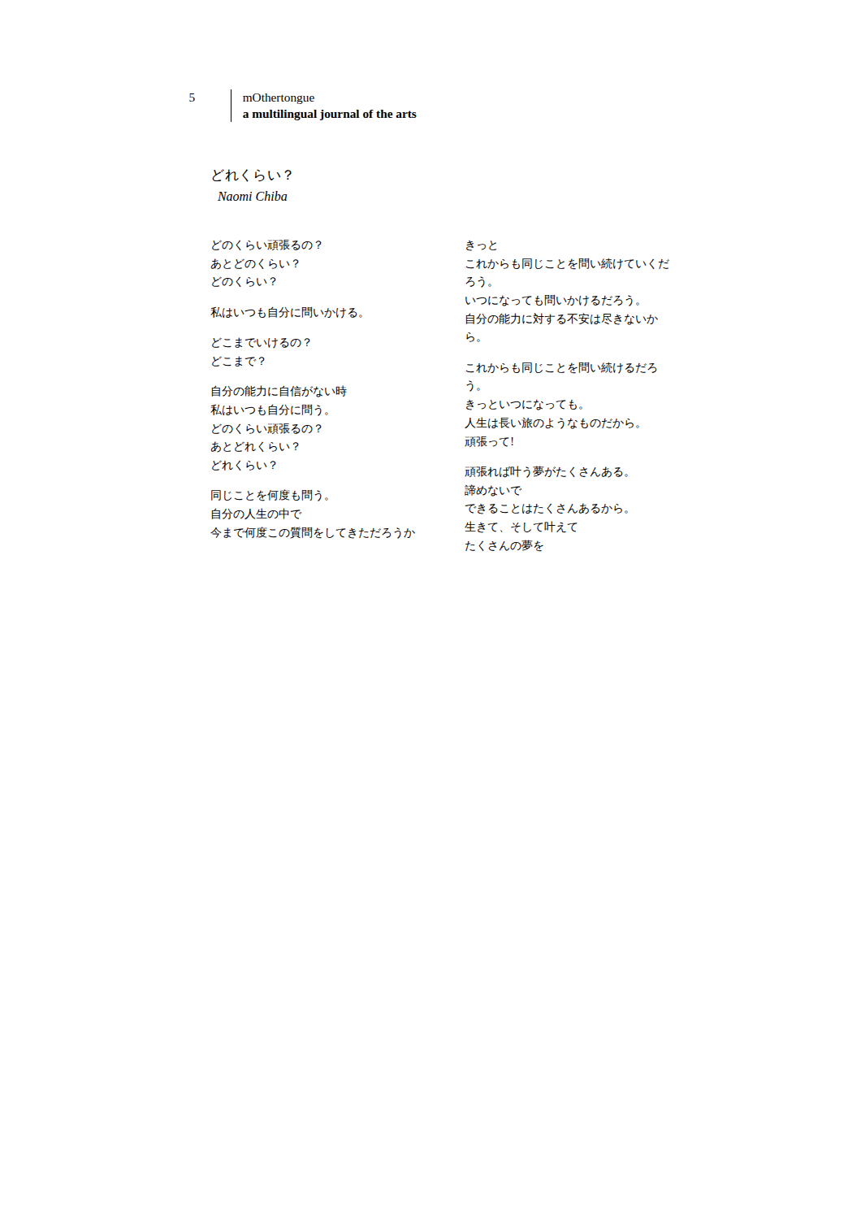5
mOthertongue
a multilingual journal of the arts
どれくらい？
Naomi Chiba
どのくらい頑張るの？
あとどのくらい？
どのくらい？
私はいつも自分に問いかける。
どこまでいけるの？
どこまで？
自分の能力に自信がない時
私はいつも自分に問う。
どのくらい頑張るの？
あとどれくらい？
どれくらい？
同じことを何度も問う。
自分の人生の中で
今まで何度この質問をしてきただろうか
きっと
これからも同じことを問い続けていくだろう。
いつになっても問いかけるだろう。
自分の能力に対する不安は尽きないから。
これからも同じことを問い続けるだろう。
きっといつになっても。
人生は長い旅のようなものだから。
頑張って!
頑張れば叶う夢がたくさんある。
諦めないで
できることはたくさんあるから。
生きて、そして叶えて
たくさんの夢を